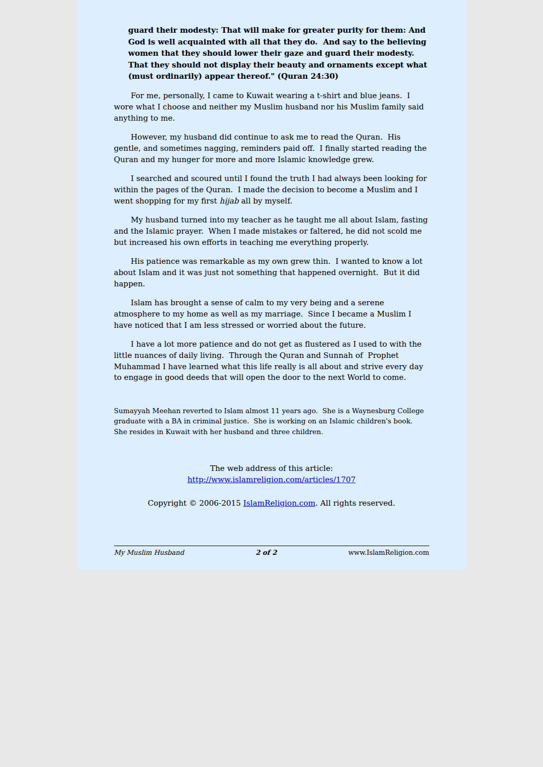guard their modesty: That will make for greater purity for them: And God is well acquainted with all that they do. And say to the believing women that they should lower their gaze and guard their modesty. That they should not display their beauty and ornaments except what (must ordinarily) appear thereof." (Quran 24:30)
For me, personally, I came to Kuwait wearing a t-shirt and blue jeans. I wore what I choose and neither my Muslim husband nor his Muslim family said anything to me.
However, my husband did continue to ask me to read the Quran. His gentle, and sometimes nagging, reminders paid off. I finally started reading the Quran and my hunger for more and more Islamic knowledge grew.
I searched and scoured until I found the truth I had always been looking for within the pages of the Quran. I made the decision to become a Muslim and I went shopping for my first hijab all by myself.
My husband turned into my teacher as he taught me all about Islam, fasting and the Islamic prayer. When I made mistakes or faltered, he did not scold me but increased his own efforts in teaching me everything properly.
His patience was remarkable as my own grew thin. I wanted to know a lot about Islam and it was just not something that happened overnight. But it did happen.
Islam has brought a sense of calm to my very being and a serene atmosphere to my home as well as my marriage. Since I became a Muslim I have noticed that I am less stressed or worried about the future.
I have a lot more patience and do not get as flustered as I used to with the little nuances of daily living. Through the Quran and Sunnah of Prophet Muhammad I have learned what this life really is all about and strive every day to engage in good deeds that will open the door to the next World to come.
Sumayyah Meehan reverted to Islam almost 11 years ago. She is a Waynesburg College graduate with a BA in criminal justice. She is working on an Islamic children's book. She resides in Kuwait with her husband and three children.
The web address of this article:
http://www.islamreligion.com/articles/1707
Copyright © 2006-2015 IslamReligion.com. All rights reserved.
My Muslim Husband 2 of 2 www.IslamReligion.com